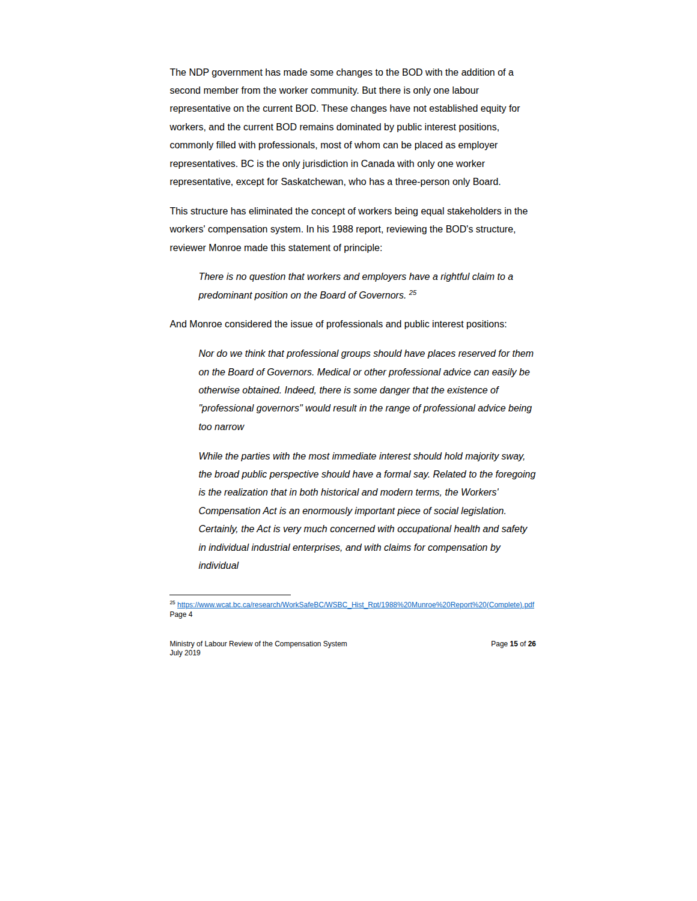The NDP government has made some changes to the BOD with the addition of a second member from the worker community. But there is only one labour representative on the current BOD. These changes have not established equity for workers, and the current BOD remains dominated by public interest positions, commonly filled with professionals, most of whom can be placed as employer representatives. BC is the only jurisdiction in Canada with only one worker representative, except for Saskatchewan, who has a three-person only Board.
This structure has eliminated the concept of workers being equal stakeholders in the workers' compensation system. In his 1988 report, reviewing the BOD's structure, reviewer Monroe made this statement of principle:
There is no question that workers and employers have a rightful claim to a predominant position on the Board of Governors. 25
And Monroe considered the issue of professionals and public interest positions:
Nor do we think that professional groups should have places reserved for them on the Board of Governors. Medical or other professional advice can easily be otherwise obtained. Indeed, there is some danger that the existence of "professional governors" would result in the range of professional advice being too narrow
While the parties with the most immediate interest should hold majority sway, the broad public perspective should have a formal say. Related to the foregoing is the realization that in both historical and modern terms, the Workers' Compensation Act is an enormously important piece of social legislation. Certainly, the Act is very much concerned with occupational health and safety in individual industrial enterprises, and with claims for compensation by individual
25 https://www.wcat.bc.ca/research/WorkSafeBC/WSBC_Hist_Rpt/1988%20Munroe%20Report%20(Complete).pdf Page 4
Ministry of Labour Review of the Compensation System
July 2019
Page 15 of 26